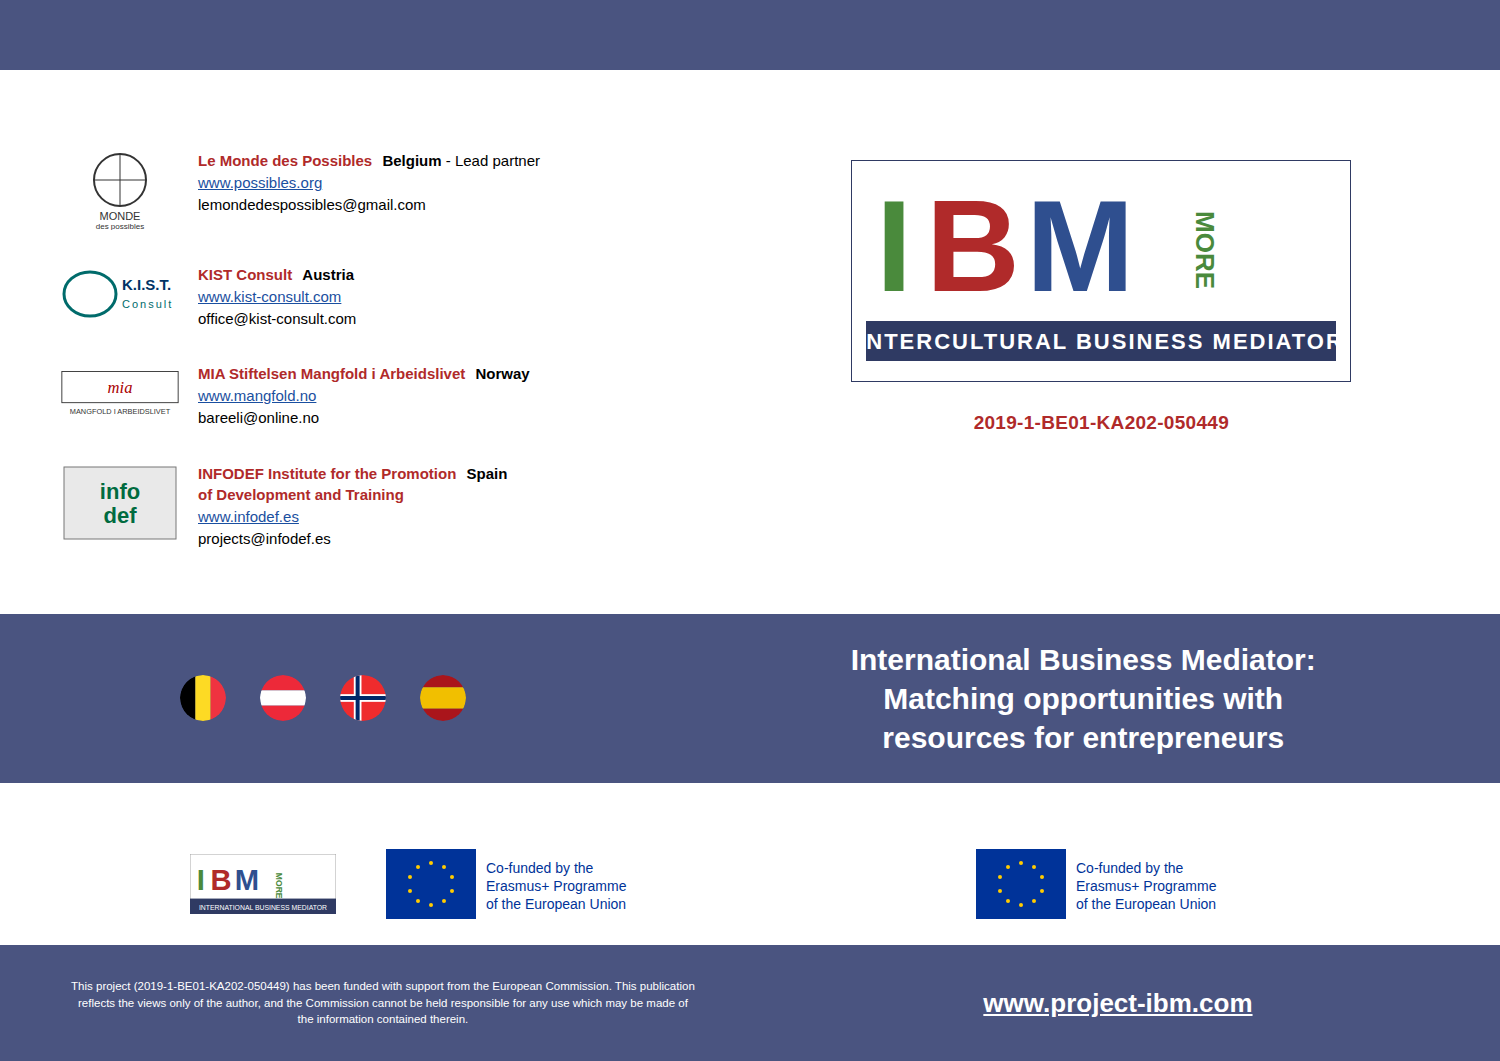Le Monde des Possibles Belgium - Lead partner
www.possibles.org
lemondedespossibles@gmail.com
KIST Consult Austria
www.kist-consult.com
office@kist-consult.com
MIA Stiftelsen Mangfold i Arbeidslivet Norway
www.mangfold.no
bareeli@online.no
INFODEF Institute for the Promotion Spain
of Development and Training
www.infodef.es
projects@infodef.es
2019-1-BE01-KA202-050449
International Business Mediator:
Matching opportunities with
resources for entrepreneurs
This project (2019-1-BE01-KA202-050449) has been funded with support from the European Commission. This publication reflects the views only of the author, and the Commission cannot be held responsible for any use which may be made of the information contained therein.
www.project-ibm.com